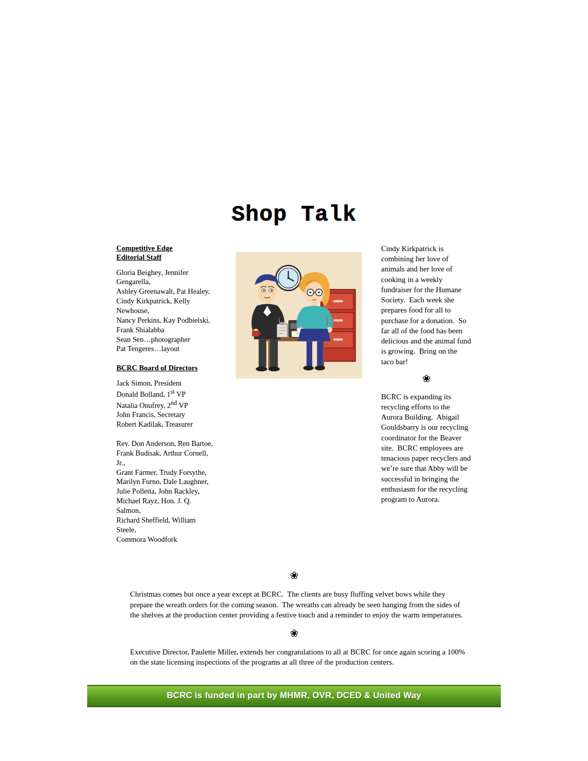Shop Talk
Competitive Edge
Editorial Staff
Gloria Beighey, Jennifer Gengarella,
Ashley Greenawalt, Pat Healey,
Cindy Kirkpatrick, Kelly Newhouse,
Nancy Perkins, Kay Podbielski,
Frank Shialabba
Sean Sen…photographer
Pat Tengeres…layout
BCRC Board of Directors
Jack Simon, President
Donald Bolland, 1st VP
Natalia Onufrey, 2nd VP
John Francis, Secretary
Robert Kadilak, Treasurer
Rev. Don Anderson, Ren Bartoe,
Frank Budisak, Arthur Cornell, Jr.,
Grant Farmer, Trudy Forsythe,
Marilyn Furno, Dale Laughner,
Julie Polletta, John Rackley,
Michael Rayz, Hon. J. Q. Salmon,
Richard Sheffield, William Steele,
Commora Woodfork
Cindy Kirkpatrick is combining her love of animals and her love of cooking in a weekly fundraiser for the Humane Society. Each week she prepares food for all to purchase for a donation. So far all of the food has been delicious and the animal fund is growing. Bring on the taco bar!
❀
BCRC is expanding its recycling efforts to the Aurora Building. Abigail Gouldsbarry is our recycling coordinator for the Beaver site. BCRC employees are tenacious paper recyclers and we’re sure that Abby will be successful in bringing the enthusiasm for the recycling program to Aurora.
❀
Christmas comes but once a year except at BCRC. The clients are busy fluffing velvet bows while they prepare the wreath orders for the coming season. The wreaths can already be seen hanging from the sides of the shelves at the production center providing a festive touch and a reminder to enjoy the warm temperatures.
❀
Executive Director, Paulette Miller, extends her congratulations to all at BCRC for once again scoring a 100% on the state licensing inspections of the programs at all three of the production centers.
BCRC is funded in part by MHMR, OVR, DCED & United Way